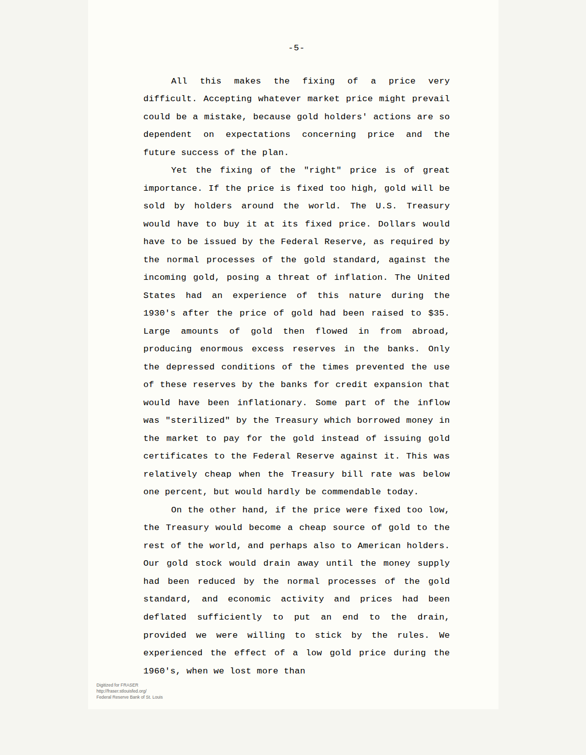-5-
All this makes the fixing of a price very difficult. Accepting whatever market price might prevail could be a mistake, because gold holders' actions are so dependent on expectations concerning price and the future success of the plan.
Yet the fixing of the "right" price is of great importance. If the price is fixed too high, gold will be sold by holders around the world. The U.S. Treasury would have to buy it at its fixed price. Dollars would have to be issued by the Federal Reserve, as required by the normal processes of the gold standard, against the incoming gold, posing a threat of inflation. The United States had an experience of this nature during the 1930's after the price of gold had been raised to $35. Large amounts of gold then flowed in from abroad, producing enormous excess reserves in the banks. Only the depressed conditions of the times prevented the use of these reserves by the banks for credit expansion that would have been inflationary. Some part of the inflow was "sterilized" by the Treasury which borrowed money in the market to pay for the gold instead of issuing gold certificates to the Federal Reserve against it. This was relatively cheap when the Treasury bill rate was below one percent, but would hardly be commendable today.
On the other hand, if the price were fixed too low, the Treasury would become a cheap source of gold to the rest of the world, and perhaps also to American holders. Our gold stock would drain away until the money supply had been reduced by the normal processes of the gold standard, and economic activity and prices had been deflated sufficiently to put an end to the drain, provided we were willing to stick by the rules. We experienced the effect of a low gold price during the 1960's, when we lost more than
Digitized for FRASER
http://fraser.stlouisfed.org/
Federal Reserve Bank of St. Louis